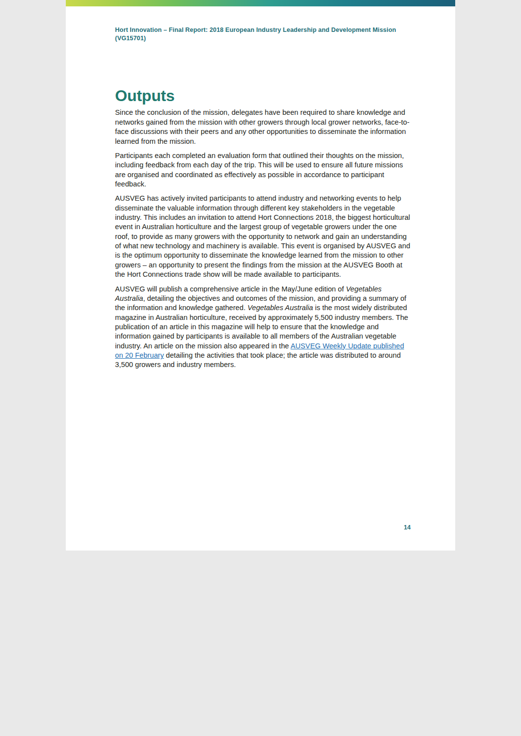Hort Innovation – Final Report: 2018 European Industry Leadership and Development Mission (VG15701)
Outputs
Since the conclusion of the mission, delegates have been required to share knowledge and networks gained from the mission with other growers through local grower networks, face-to-face discussions with their peers and any other opportunities to disseminate the information learned from the mission.
Participants each completed an evaluation form that outlined their thoughts on the mission, including feedback from each day of the trip. This will be used to ensure all future missions are organised and coordinated as effectively as possible in accordance to participant feedback.
AUSVEG has actively invited participants to attend industry and networking events to help disseminate the valuable information through different key stakeholders in the vegetable industry. This includes an invitation to attend Hort Connections 2018, the biggest horticultural event in Australian horticulture and the largest group of vegetable growers under the one roof, to provide as many growers with the opportunity to network and gain an understanding of what new technology and machinery is available. This event is organised by AUSVEG and is the optimum opportunity to disseminate the knowledge learned from the mission to other growers – an opportunity to present the findings from the mission at the AUSVEG Booth at the Hort Connections trade show will be made available to participants.
AUSVEG will publish a comprehensive article in the May/June edition of Vegetables Australia, detailing the objectives and outcomes of the mission, and providing a summary of the information and knowledge gathered. Vegetables Australia is the most widely distributed magazine in Australian horticulture, received by approximately 5,500 industry members. The publication of an article in this magazine will help to ensure that the knowledge and information gained by participants is available to all members of the Australian vegetable industry. An article on the mission also appeared in the AUSVEG Weekly Update published on 20 February detailing the activities that took place; the article was distributed to around 3,500 growers and industry members.
14